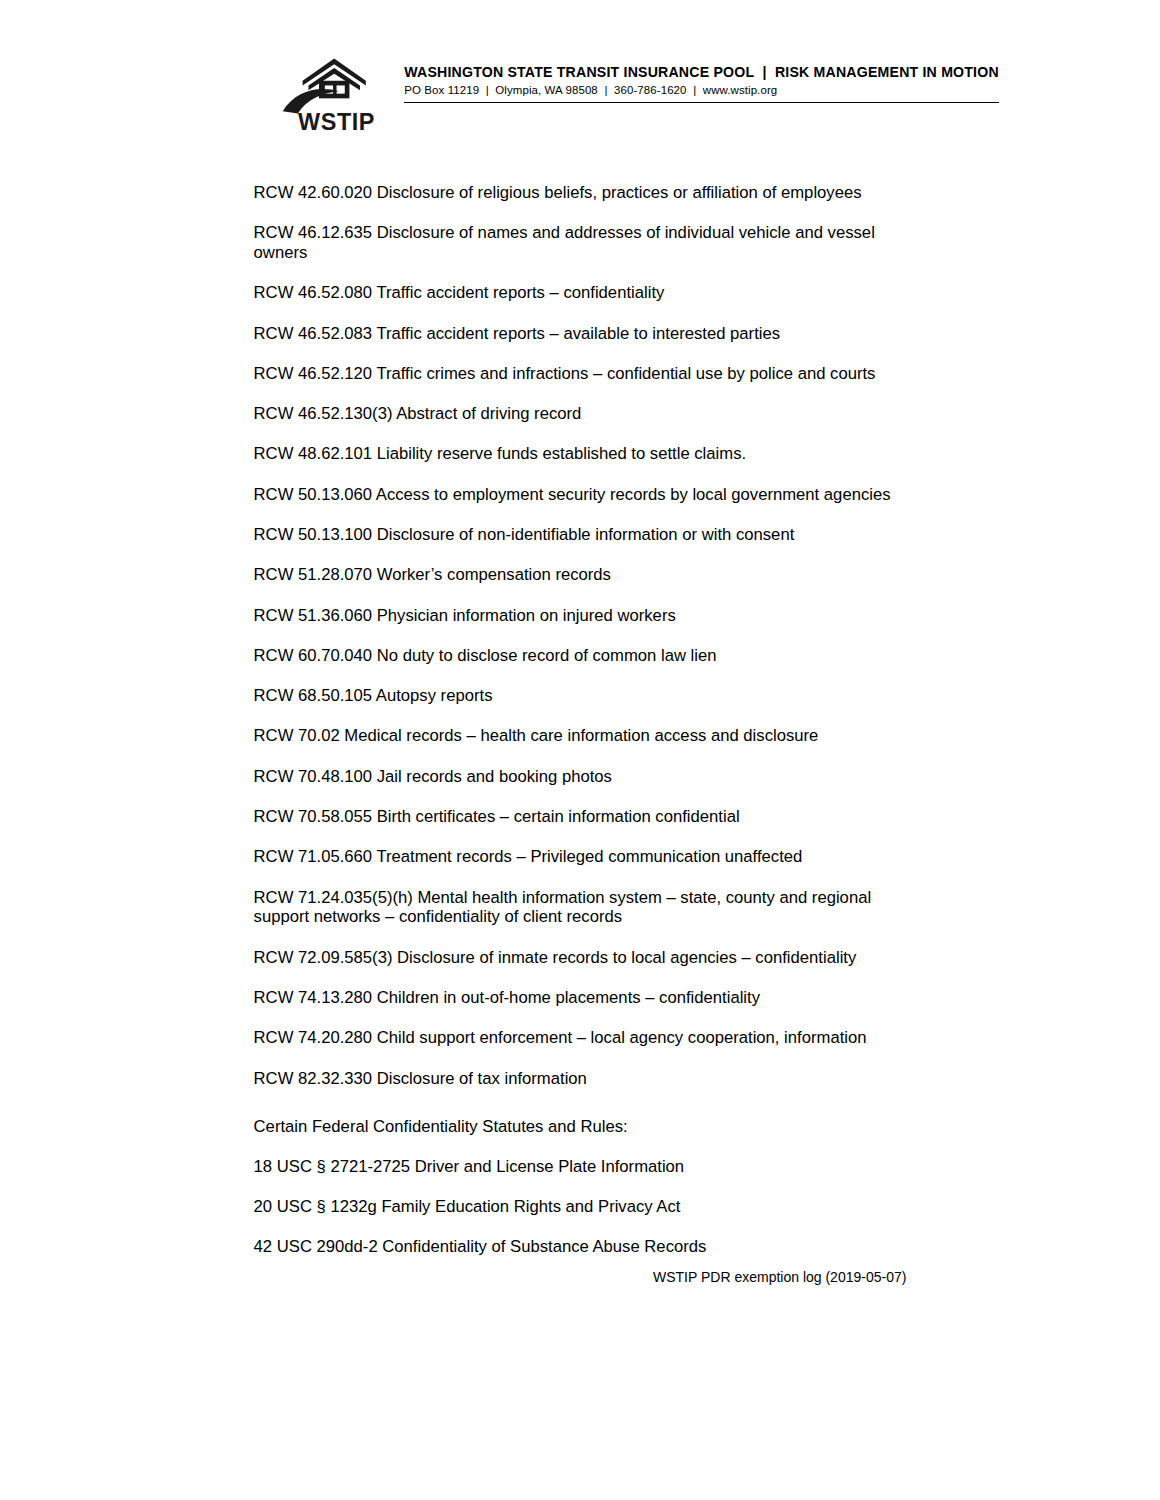WSTIP
WASHINGTON STATE TRANSIT INSURANCE POOL | RISK MANAGEMENT IN MOTION
PO Box 11219 | Olympia, WA 98508 | 360-786-1620 | www.wstip.org
RCW 42.60.020 Disclosure of religious beliefs, practices or affiliation of employees
RCW 46.12.635 Disclosure of names and addresses of individual vehicle and vessel owners
RCW 46.52.080 Traffic accident reports – confidentiality
RCW 46.52.083 Traffic accident reports – available to interested parties
RCW 46.52.120 Traffic crimes and infractions – confidential use by police and courts
RCW 46.52.130(3) Abstract of driving record
RCW 48.62.101 Liability reserve funds established to settle claims.
RCW 50.13.060 Access to employment security records by local government agencies
RCW 50.13.100 Disclosure of non-identifiable information or with consent
RCW 51.28.070 Worker’s compensation records
RCW 51.36.060 Physician information on injured workers
RCW 60.70.040 No duty to disclose record of common law lien
RCW 68.50.105 Autopsy reports
RCW 70.02 Medical records – health care information access and disclosure
RCW 70.48.100 Jail records and booking photos
RCW 70.58.055 Birth certificates – certain information confidential
RCW 71.05.660 Treatment records – Privileged communication unaffected
RCW 71.24.035(5)(h) Mental health information system – state, county and regional support networks – confidentiality of client records
RCW 72.09.585(3) Disclosure of inmate records to local agencies – confidentiality
RCW 74.13.280 Children in out-of-home placements – confidentiality
RCW 74.20.280 Child support enforcement – local agency cooperation, information
RCW 82.32.330 Disclosure of tax information
Certain Federal Confidentiality Statutes and Rules:
18 USC § 2721-2725 Driver and License Plate Information
20 USC § 1232g Family Education Rights and Privacy Act
42 USC 290dd-2 Confidentiality of Substance Abuse Records
WSTIP PDR exemption log (2019-05-07)